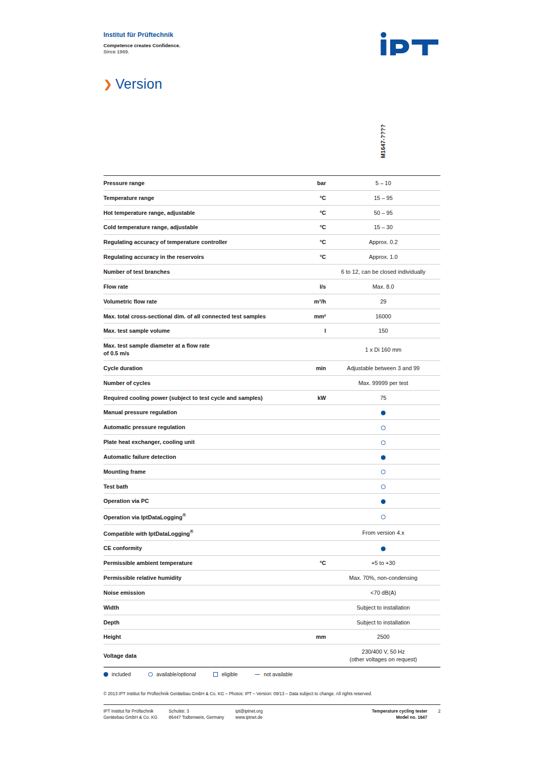Institut für Prüftechnik
Competence creates Confidence.
Since 1969.
❯Version
| | | M1647-???? |
| --- | --- | --- |
| Pressure range | bar | 5 – 10 |
| Temperature range | °C | 15 – 95 |
| Hot temperature range, adjustable | °C | 50 – 95 |
| Cold temperature range, adjustable | °C | 15 – 30 |
| Regulating accuracy of temperature controller | °C | Approx. 0.2 |
| Regulating accuracy in the reservoirs | °C | Approx. 1.0 |
| Number of test branches | | 6 to 12, can be closed individually |
| Flow rate | l/s | Max. 8.0 |
| Volumetric flow rate | m³/h | 29 |
| Max. total cross-sectional dim. of all connected test samples | mm² | 16000 |
| Max. test sample volume | l | 150 |
| Max. test sample diameter at a flow rate of 0.5 m/s | | 1 x Di 160 mm |
| Cycle duration | min | Adjustable between 3 and 99 |
| Number of cycles | | Max. 99999 per test |
| Required cooling power (subject to test cycle and samples) | kW | 75 |
| Manual pressure regulation | | |
| Automatic pressure regulation | | |
| Plate heat exchanger, cooling unit | | |
| Automatic failure detection | | |
| Mounting frame | | |
| Test bath | | |
| Operation via PC | | |
| Operation via IptDataLogging ® | | |
| Compatible with IptDataLogging ® | | From version 4.x |
| CE conformity | | |
| Permissible ambient temperature | °C | +5 to +30 |
| Permissible relative humidity | | Max. 70%, non-condensing |
| Noise emission | | <70 dB(A) |
| Width | | Subject to installation |
| Depth | | Subject to installation |
| Height | mm | 2500 |
| Voltage data | | 230/400 V, 50 Hz (other voltages on request) |
included available/optional eligible not available
© 2013 IPT Institut für Prüftechnik Gerätebau GmbH & Co. KG – Photos: IPT – Version: 09/13 – Data subject to change. All rights reserved.
IPT Institut für Prüftechnik
Gerätebau GmbH & Co. KG
Schulstr. 3
86447 Todtenweis, Germany
ipt@iptnet.org
www.iptnet.de
Temperature cycling tester
Model no. 1647
2